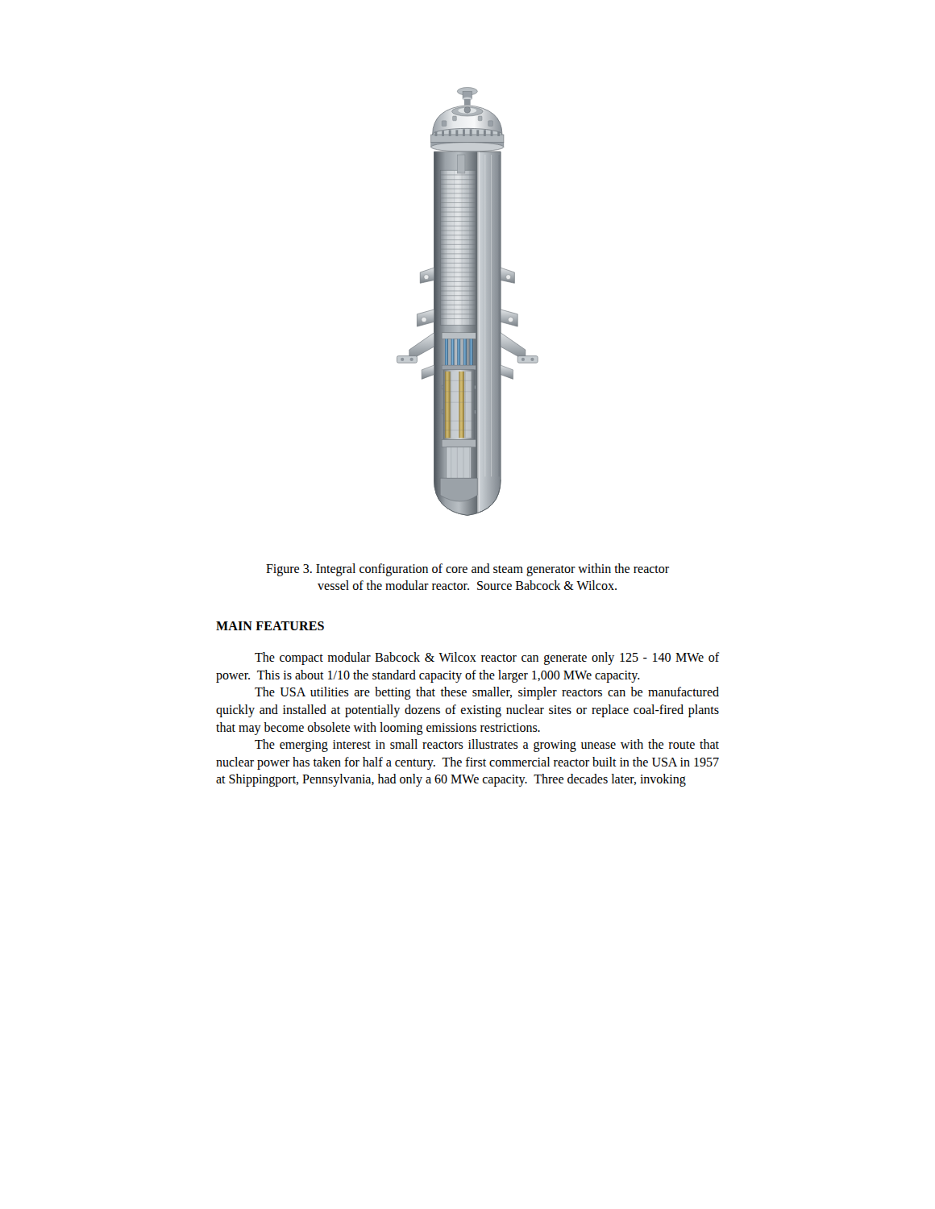Cutaway illustration of a compact modular reactor vessel A tall cylindrical reactor pressure vessel shown in cutaway, with a domed head and control rod drive housing at the top, a helical coil steam generator occupying the upper portion of the vessel, support lugs projecting from the mid-body, and the fuel core assembly with control rod guide structures in the lower portion.
Figure 3. Integral configuration of core and steam generator within the reactor vessel of the modular reactor. Source Babcock & Wilcox.
MAIN FEATURES
The compact modular Babcock & Wilcox reactor can generate only 125 - 140 MWe of power. This is about 1/10 the standard capacity of the larger 1,000 MWe capacity.
The USA utilities are betting that these smaller, simpler reactors can be manufactured quickly and installed at potentially dozens of existing nuclear sites or replace coal-fired plants that may become obsolete with looming emissions restrictions.
The emerging interest in small reactors illustrates a growing unease with the route that nuclear power has taken for half a century. The first commercial reactor built in the USA in 1957 at Shippingport, Pennsylvania, had only a 60 MWe capacity. Three decades later, invoking